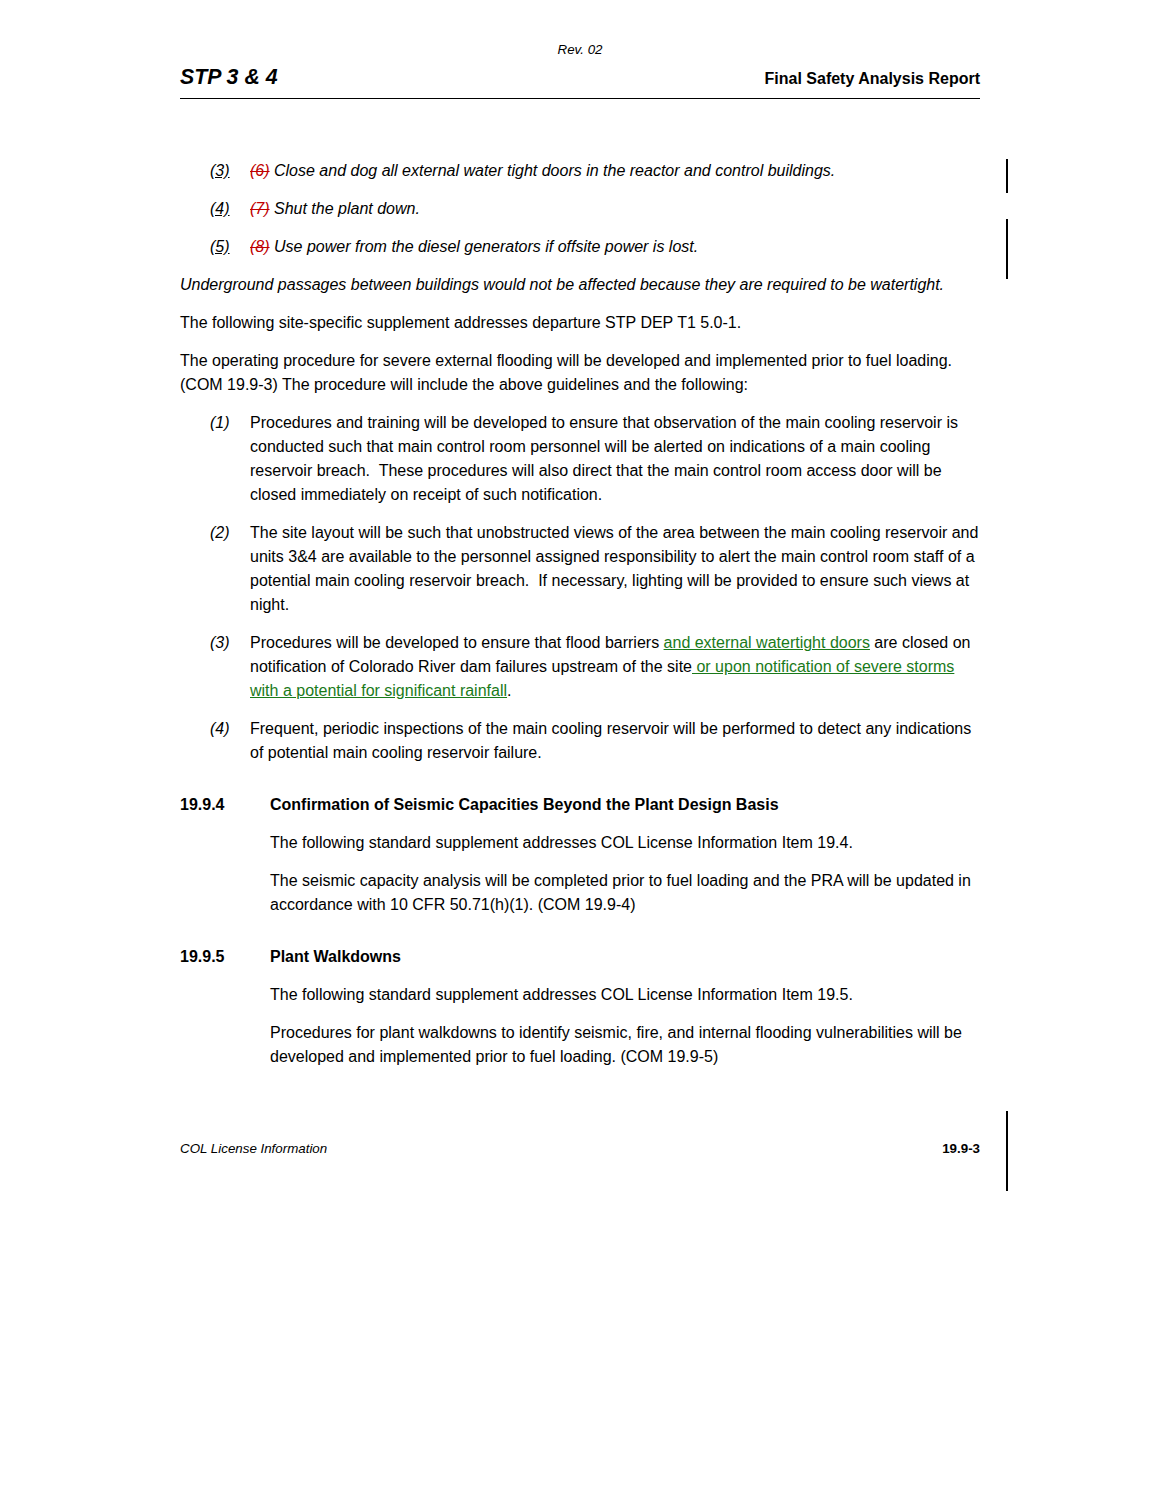Rev. 02
STP 3 & 4
Final Safety Analysis Report
(3)
(6) Close and dog all external water tight doors in the reactor and control buildings.
(4)
(7) Shut the plant down.
(5)
(8) Use power from the diesel generators if offsite power is lost.
Underground passages between buildings would not be affected because they are required to be watertight.
The following site-specific supplement addresses departure STP DEP T1 5.0-1.
The operating procedure for severe external flooding will be developed and implemented prior to fuel loading. (COM 19.9-3) The procedure will include the above guidelines and the following:
(1)
Procedures and training will be developed to ensure that observation of the main cooling reservoir is conducted such that main control room personnel will be alerted on indications of a main cooling reservoir breach. These procedures will also direct that the main control room access door will be closed immediately on receipt of such notification.
(2)
The site layout will be such that unobstructed views of the area between the main cooling reservoir and units 3&4 are available to the personnel assigned responsibility to alert the main control room staff of a potential main cooling reservoir breach. If necessary, lighting will be provided to ensure such views at night.
(3)
Procedures will be developed to ensure that flood barriers and external watertight doors are closed on notification of Colorado River dam failures upstream of the site or upon notification of severe storms with a potential for significant rainfall.
(4)
Frequent, periodic inspections of the main cooling reservoir will be performed to detect any indications of potential main cooling reservoir failure.
19.9.4 Confirmation of Seismic Capacities Beyond the Plant Design Basis
The following standard supplement addresses COL License Information Item 19.4.
The seismic capacity analysis will be completed prior to fuel loading and the PRA will be updated in accordance with 10 CFR 50.71(h)(1). (COM 19.9-4)
19.9.5 Plant Walkdowns
The following standard supplement addresses COL License Information Item 19.5.
Procedures for plant walkdowns to identify seismic, fire, and internal flooding vulnerabilities will be developed and implemented prior to fuel loading. (COM 19.9-5)
COL License Information
19.9-3